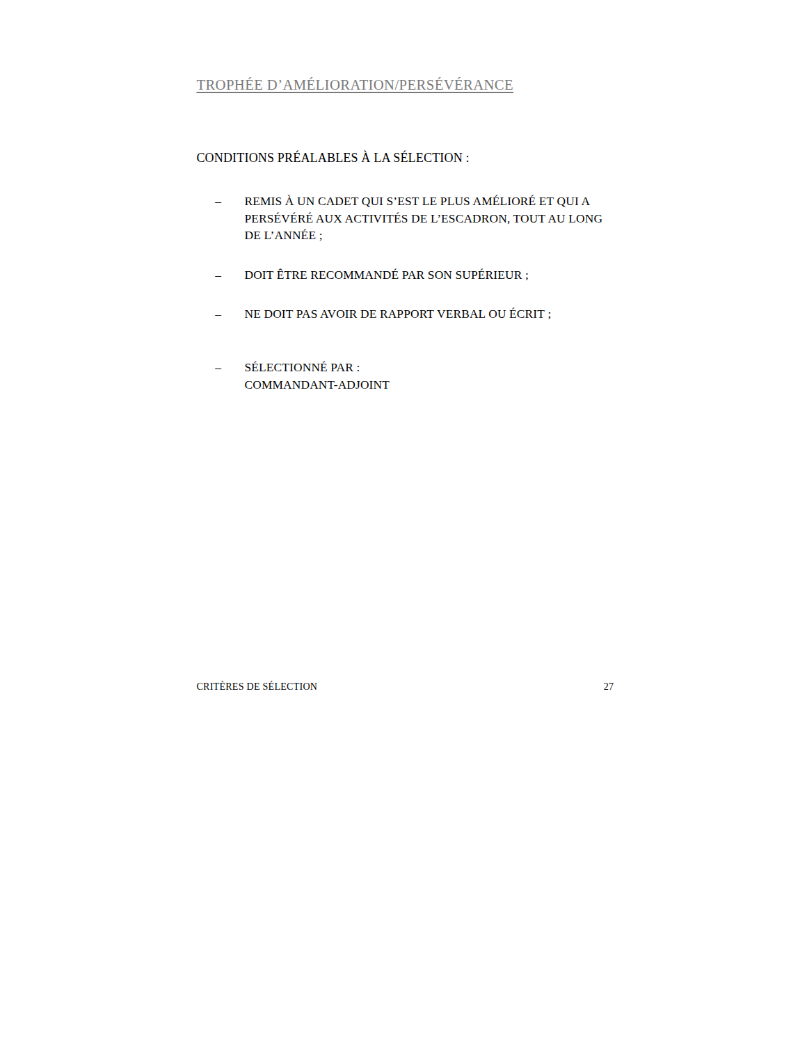TROPHÉE D’AMÉLIORATION/PERSÉVÉRANCE
CONDITIONS PRÉALABLES À LA SÉLECTION :
REMIS À UN CADET QUI S’EST LE PLUS AMÉLIORÉ ET QUI A PERSÉVÉRÉ AUX ACTIVITÉS DE L’ESCADRON, TOUT AU LONG DE L’ANNÉE ;
DOIT ÊTRE RECOMMANDÉ PAR SON SUPÉRIEUR ;
NE DOIT PAS AVOIR DE RAPPORT VERBAL OU ÉCRIT ;
SÉLECTIONNÉ PAR :
COMMANDANT-ADJOINT
CRITÈRES DE SÉLECTION 27